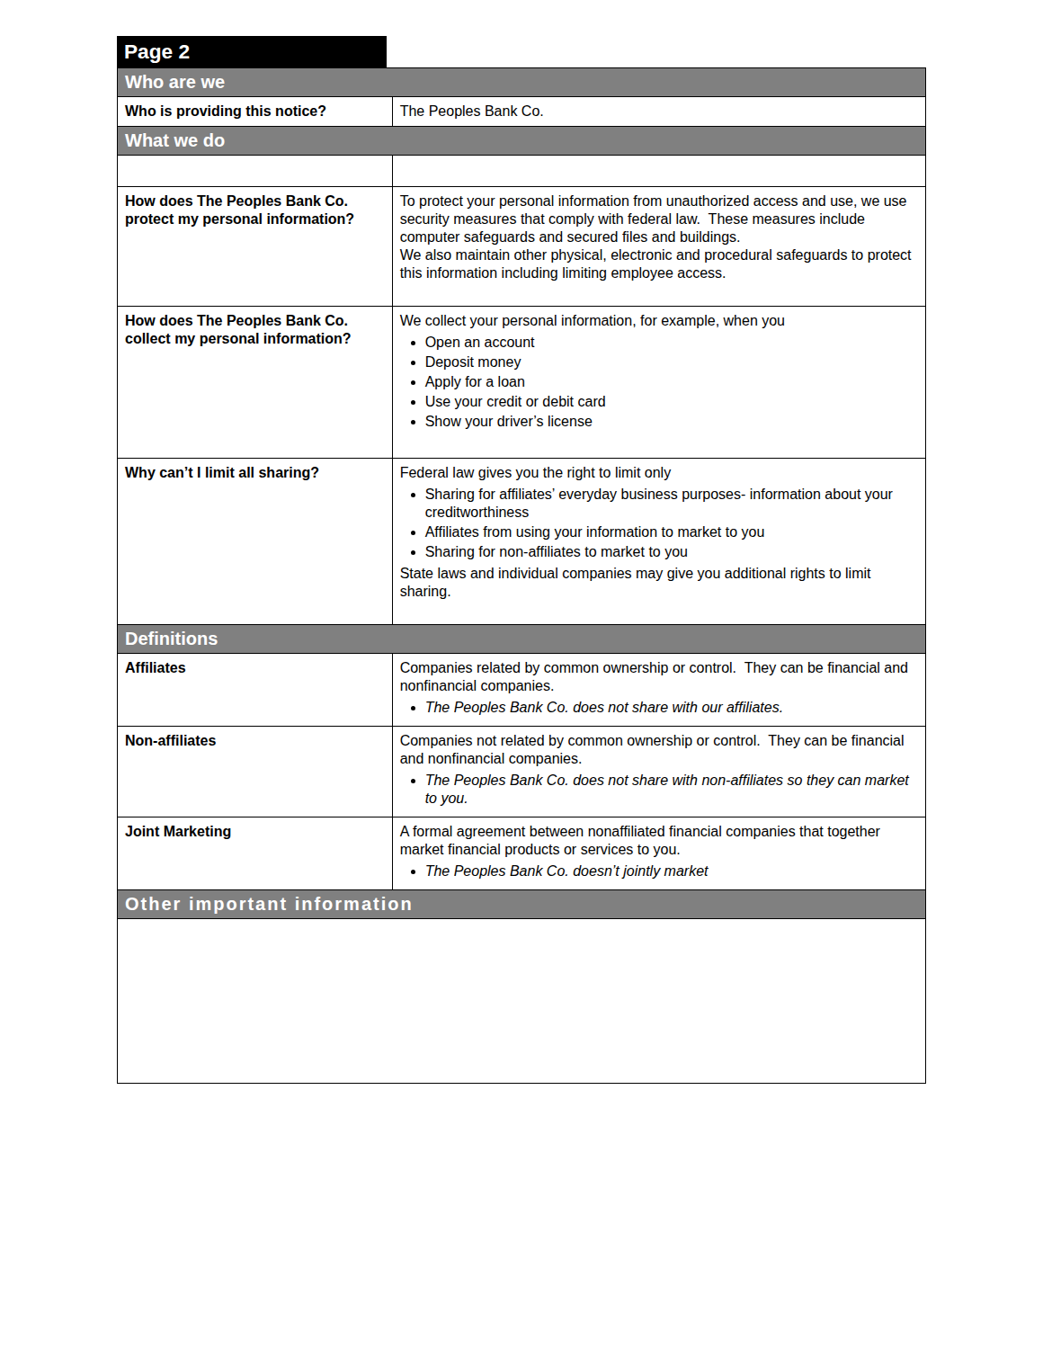Page 2
| Who are we |
| Who is providing this notice? | The Peoples Bank Co. |
| What we do |
| How does The Peoples Bank Co. protect my personal information? | To protect your personal information from unauthorized access and use, we use security measures that comply with federal law. These measures include computer safeguards and secured files and buildings. We also maintain other physical, electronic and procedural safeguards to protect this information including limiting employee access. |
| How does The Peoples Bank Co. collect my personal information? | We collect your personal information, for example, when you Open an account Deposit money Apply for a loan Use your credit or debit card Show your driver’s license |
| Why can’t I limit all sharing? | Federal law gives you the right to limit only Sharing for affiliates’ everyday business purposes- information about your creditworthiness Affiliates from using your information to market to you Sharing for non-affiliates to market to you State laws and individual companies may give you additional rights to limit sharing. |
| Definitions |
| Affiliates | Companies related by common ownership or control. They can be financial and nonfinancial companies. The Peoples Bank Co. does not share with our affiliates. |
| Non-affiliates | Companies not related by common ownership or control. They can be financial and nonfinancial companies. The Peoples Bank Co. does not share with non-affiliates so they can market to you. |
| Joint Marketing | A formal agreement between nonaffiliated financial companies that together market financial products or services to you. The Peoples Bank Co. doesn’t jointly market |
| Other important information |